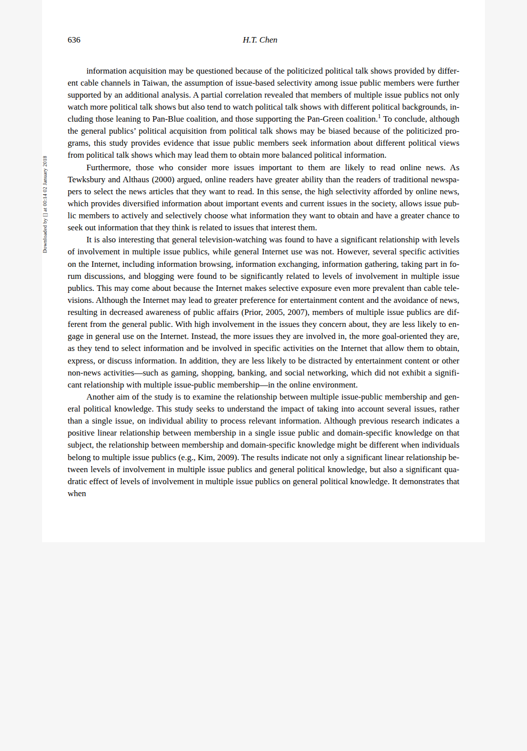Downloaded by [] at 00:14 02 January 2018
636 H.T. Chen
information acquisition may be questioned because of the politicized political talk shows provided by different cable channels in Taiwan, the assumption of issue-based selectivity among issue public members were further supported by an additional analysis. A partial correlation revealed that members of multiple issue publics not only watch more political talk shows but also tend to watch political talk shows with different political backgrounds, including those leaning to Pan-Blue coalition, and those supporting the Pan-Green coalition.1 To conclude, although the general publics’ political acquisition from political talk shows may be biased because of the politicized programs, this study provides evidence that issue public members seek information about different political views from political talk shows which may lead them to obtain more balanced political information.
Furthermore, those who consider more issues important to them are likely to read online news. As Tewksbury and Althaus (2000) argued, online readers have greater ability than the readers of traditional newspapers to select the news articles that they want to read. In this sense, the high selectivity afforded by online news, which provides diversified information about important events and current issues in the society, allows issue public members to actively and selectively choose what information they want to obtain and have a greater chance to seek out information that they think is related to issues that interest them.
It is also interesting that general television-watching was found to have a significant relationship with levels of involvement in multiple issue publics, while general Internet use was not. However, several specific activities on the Internet, including information browsing, information exchanging, information gathering, taking part in forum discussions, and blogging were found to be significantly related to levels of involvement in multiple issue publics. This may come about because the Internet makes selective exposure even more prevalent than cable televisions. Although the Internet may lead to greater preference for entertainment content and the avoidance of news, resulting in decreased awareness of public affairs (Prior, 2005, 2007), members of multiple issue publics are different from the general public. With high involvement in the issues they concern about, they are less likely to engage in general use on the Internet. Instead, the more issues they are involved in, the more goal-oriented they are, as they tend to select information and be involved in specific activities on the Internet that allow them to obtain, express, or discuss information. In addition, they are less likely to be distracted by entertainment content or other non-news activities—such as gaming, shopping, banking, and social networking, which did not exhibit a significant relationship with multiple issue-public membership—in the online environment.
Another aim of the study is to examine the relationship between multiple issue-public membership and general political knowledge. This study seeks to understand the impact of taking into account several issues, rather than a single issue, on individual ability to process relevant information. Although previous research indicates a positive linear relationship between membership in a single issue public and domain-specific knowledge on that subject, the relationship between membership and domain-specific knowledge might be different when individuals belong to multiple issue publics (e.g., Kim, 2009). The results indicate not only a significant linear relationship between levels of involvement in multiple issue publics and general political knowledge, but also a significant quadratic effect of levels of involvement in multiple issue publics on general political knowledge. It demonstrates that when